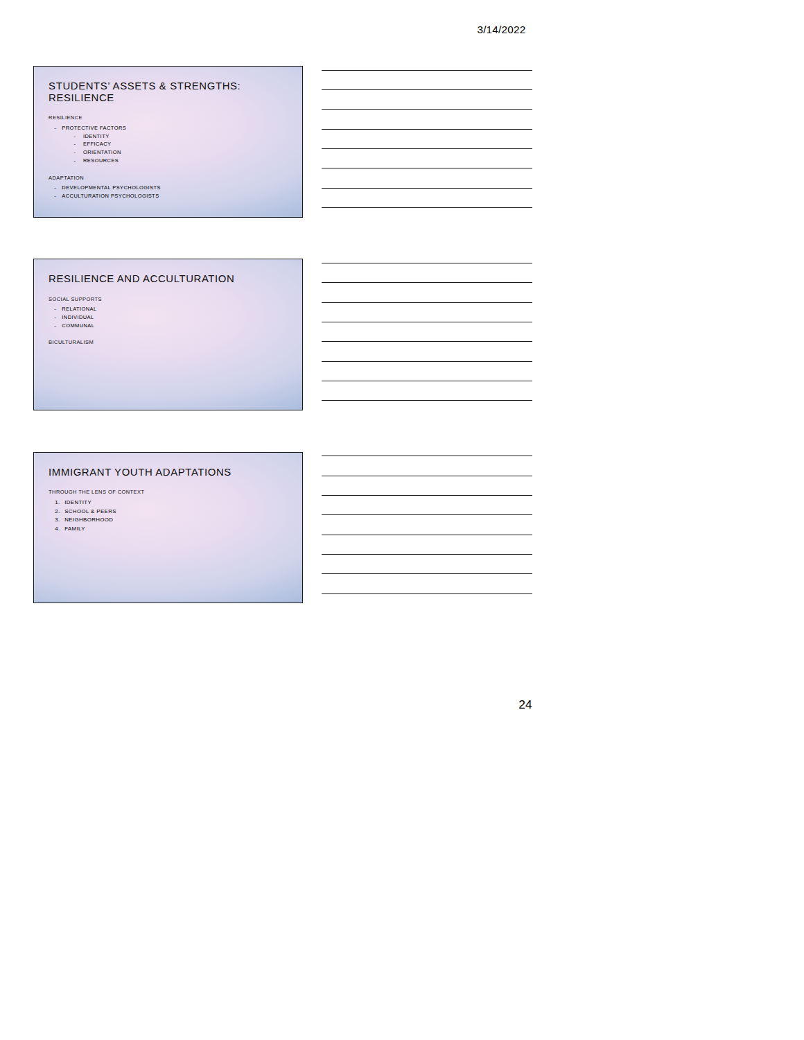3/14/2022
STUDENTS’ ASSETS & STRENGTHS: RESILIENCE
RESILIENCE
PROTECTIVE FACTORS
IDENTITY
EFFICACY
ORIENTATION
RESOURCES
ADAPTATION
DEVELOPMENTAL PSYCHOLOGISTS
ACCULTURATION PSYCHOLOGISTS
RESILIENCE AND ACCULTURATION
SOCIAL SUPPORTS
RELATIONAL
INDIVIDUAL
COMMUNAL
BICULTURALISM
IMMIGRANT YOUTH ADAPTATIONS
THROUGH THE LENS OF CONTEXT
IDENTITY
SCHOOL & PEERS
NEIGHBORHOOD
FAMILY
24